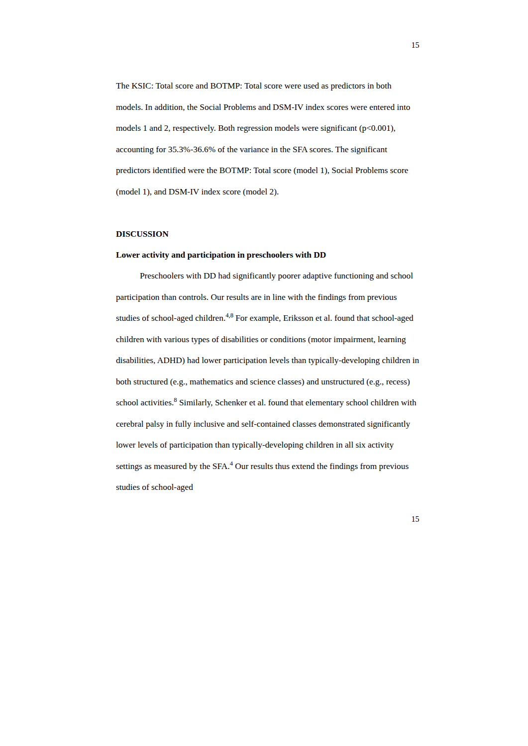15
The KSIC: Total score and BOTMP: Total score were used as predictors in both models. In addition, the Social Problems and DSM-IV index scores were entered into models 1 and 2, respectively. Both regression models were significant (p<0.001), accounting for 35.3%-36.6% of the variance in the SFA scores. The significant predictors identified were the BOTMP: Total score (model 1), Social Problems score (model 1), and DSM-IV index score (model 2).
DISCUSSION
Lower activity and participation in preschoolers with DD
Preschoolers with DD had significantly poorer adaptive functioning and school participation than controls. Our results are in line with the findings from previous studies of school-aged children.4,8 For example, Eriksson et al. found that school-aged children with various types of disabilities or conditions (motor impairment, learning disabilities, ADHD) had lower participation levels than typically-developing children in both structured (e.g., mathematics and science classes) and unstructured (e.g., recess) school activities.8 Similarly, Schenker et al. found that elementary school children with cerebral palsy in fully inclusive and self-contained classes demonstrated significantly lower levels of participation than typically-developing children in all six activity settings as measured by the SFA.4 Our results thus extend the findings from previous studies of school-aged
15